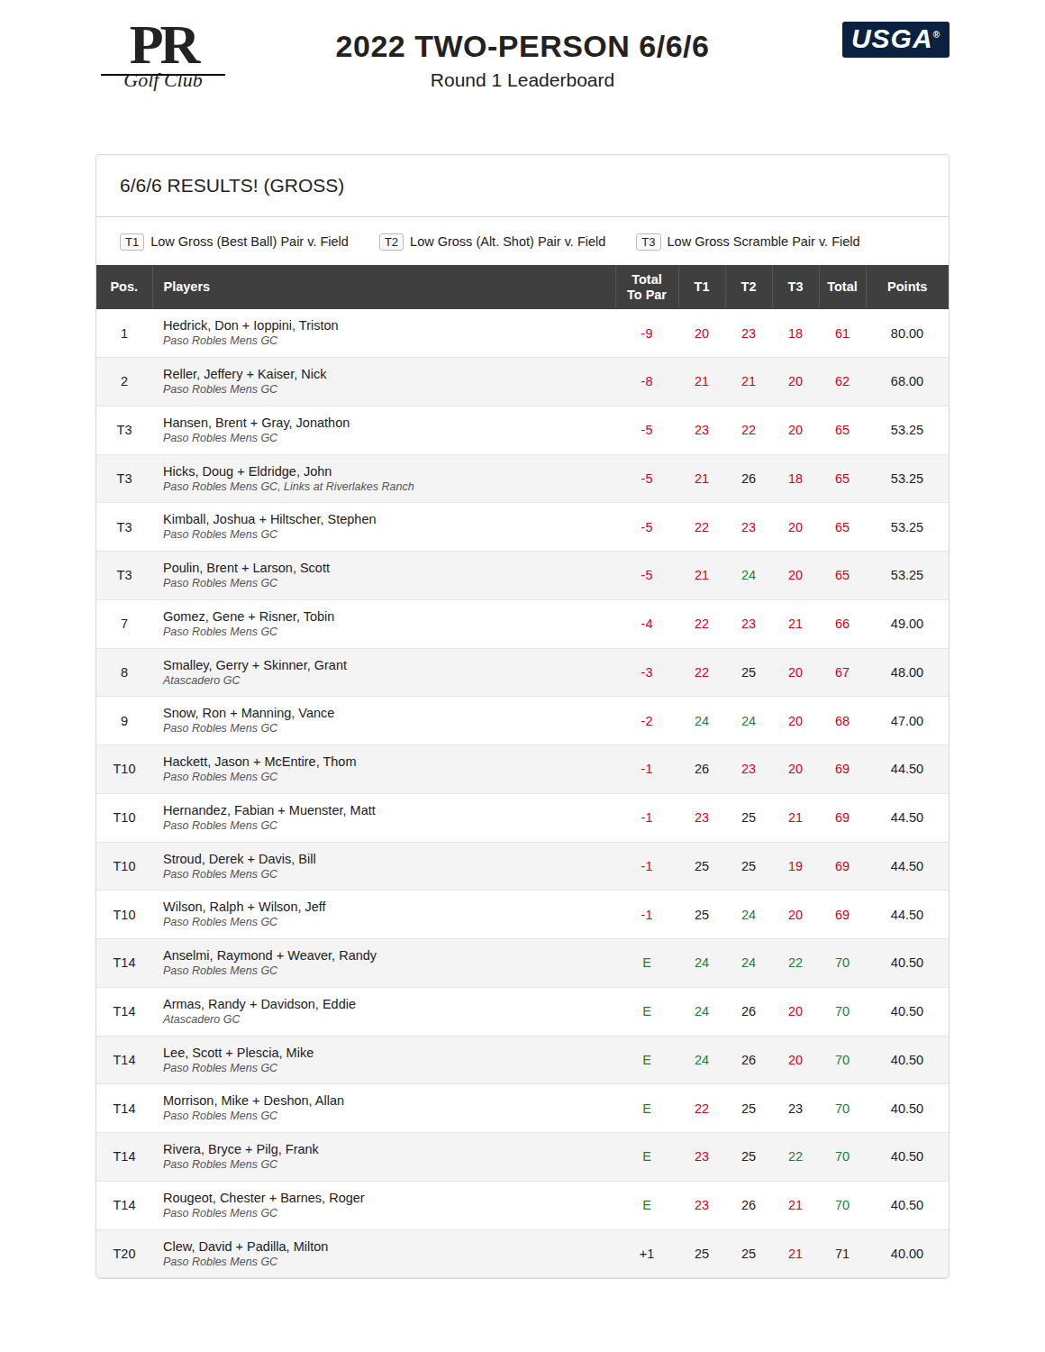PR
Golf Club
2022 TWO-PERSON 6/6/6
Round 1 Leaderboard
USGA®
6/6/6 RESULTS! (GROSS)
T1 Low Gross (Best Ball) Pair v. Field
T2 Low Gross (Alt. Shot) Pair v. Field
T3 Low Gross Scramble Pair v. Field
| Pos. | Players | Total To Par | T1 | T2 | T3 | Total | Points |
| --- | --- | --- | --- | --- | --- | --- | --- |
| 1 | Hedrick, Don + Ioppini, Triston Paso Robles Mens GC | -9 | 20 | 23 | 18 | 61 | 80.00 |
| 2 | Reller, Jeffery + Kaiser, Nick Paso Robles Mens GC | -8 | 21 | 21 | 20 | 62 | 68.00 |
| T3 | Hansen, Brent + Gray, Jonathon Paso Robles Mens GC | -5 | 23 | 22 | 20 | 65 | 53.25 |
| T3 | Hicks, Doug + Eldridge, John Paso Robles Mens GC, Links at Riverlakes Ranch | -5 | 21 | 26 | 18 | 65 | 53.25 |
| T3 | Kimball, Joshua + Hiltscher, Stephen Paso Robles Mens GC | -5 | 22 | 23 | 20 | 65 | 53.25 |
| T3 | Poulin, Brent + Larson, Scott Paso Robles Mens GC | -5 | 21 | 24 | 20 | 65 | 53.25 |
| 7 | Gomez, Gene + Risner, Tobin Paso Robles Mens GC | -4 | 22 | 23 | 21 | 66 | 49.00 |
| 8 | Smalley, Gerry + Skinner, Grant Atascadero GC | -3 | 22 | 25 | 20 | 67 | 48.00 |
| 9 | Snow, Ron + Manning, Vance Paso Robles Mens GC | -2 | 24 | 24 | 20 | 68 | 47.00 |
| T10 | Hackett, Jason + McEntire, Thom Paso Robles Mens GC | -1 | 26 | 23 | 20 | 69 | 44.50 |
| T10 | Hernandez, Fabian + Muenster, Matt Paso Robles Mens GC | -1 | 23 | 25 | 21 | 69 | 44.50 |
| T10 | Stroud, Derek + Davis, Bill Paso Robles Mens GC | -1 | 25 | 25 | 19 | 69 | 44.50 |
| T10 | Wilson, Ralph + Wilson, Jeff Paso Robles Mens GC | -1 | 25 | 24 | 20 | 69 | 44.50 |
| T14 | Anselmi, Raymond + Weaver, Randy Paso Robles Mens GC | E | 24 | 24 | 22 | 70 | 40.50 |
| T14 | Armas, Randy + Davidson, Eddie Atascadero GC | E | 24 | 26 | 20 | 70 | 40.50 |
| T14 | Lee, Scott + Plescia, Mike Paso Robles Mens GC | E | 24 | 26 | 20 | 70 | 40.50 |
| T14 | Morrison, Mike + Deshon, Allan Paso Robles Mens GC | E | 22 | 25 | 23 | 70 | 40.50 |
| T14 | Rivera, Bryce + Pilg, Frank Paso Robles Mens GC | E | 23 | 25 | 22 | 70 | 40.50 |
| T14 | Rougeot, Chester + Barnes, Roger Paso Robles Mens GC | E | 23 | 26 | 21 | 70 | 40.50 |
| T20 | Clew, David + Padilla, Milton Paso Robles Mens GC | +1 | 25 | 25 | 21 | 71 | 40.00 |